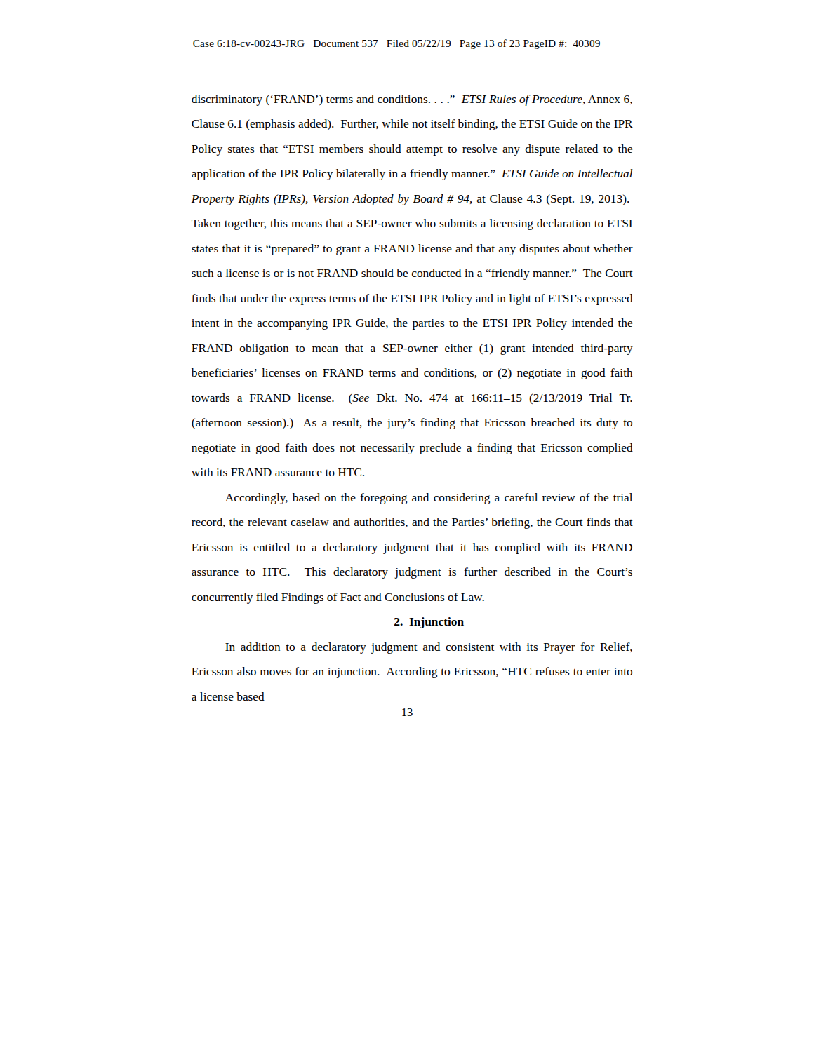Case 6:18-cv-00243-JRG Document 537 Filed 05/22/19 Page 13 of 23 PageID #: 40309
discriminatory (‘FRAND’) terms and conditions. . . .” ETSI Rules of Procedure, Annex 6, Clause 6.1 (emphasis added). Further, while not itself binding, the ETSI Guide on the IPR Policy states that “ETSI members should attempt to resolve any dispute related to the application of the IPR Policy bilaterally in a friendly manner.” ETSI Guide on Intellectual Property Rights (IPRs), Version Adopted by Board # 94, at Clause 4.3 (Sept. 19, 2013). Taken together, this means that a SEP-owner who submits a licensing declaration to ETSI states that it is “prepared” to grant a FRAND license and that any disputes about whether such a license is or is not FRAND should be conducted in a “friendly manner.” The Court finds that under the express terms of the ETSI IPR Policy and in light of ETSI’s expressed intent in the accompanying IPR Guide, the parties to the ETSI IPR Policy intended the FRAND obligation to mean that a SEP-owner either (1) grant intended third-party beneficiaries’ licenses on FRAND terms and conditions, or (2) negotiate in good faith towards a FRAND license. (See Dkt. No. 474 at 166:11–15 (2/13/2019 Trial Tr. (afternoon session).) As a result, the jury’s finding that Ericsson breached its duty to negotiate in good faith does not necessarily preclude a finding that Ericsson complied with its FRAND assurance to HTC.
Accordingly, based on the foregoing and considering a careful review of the trial record, the relevant caselaw and authorities, and the Parties’ briefing, the Court finds that Ericsson is entitled to a declaratory judgment that it has complied with its FRAND assurance to HTC. This declaratory judgment is further described in the Court’s concurrently filed Findings of Fact and Conclusions of Law.
2. Injunction
In addition to a declaratory judgment and consistent with its Prayer for Relief, Ericsson also moves for an injunction. According to Ericsson, “HTC refuses to enter into a license based
13